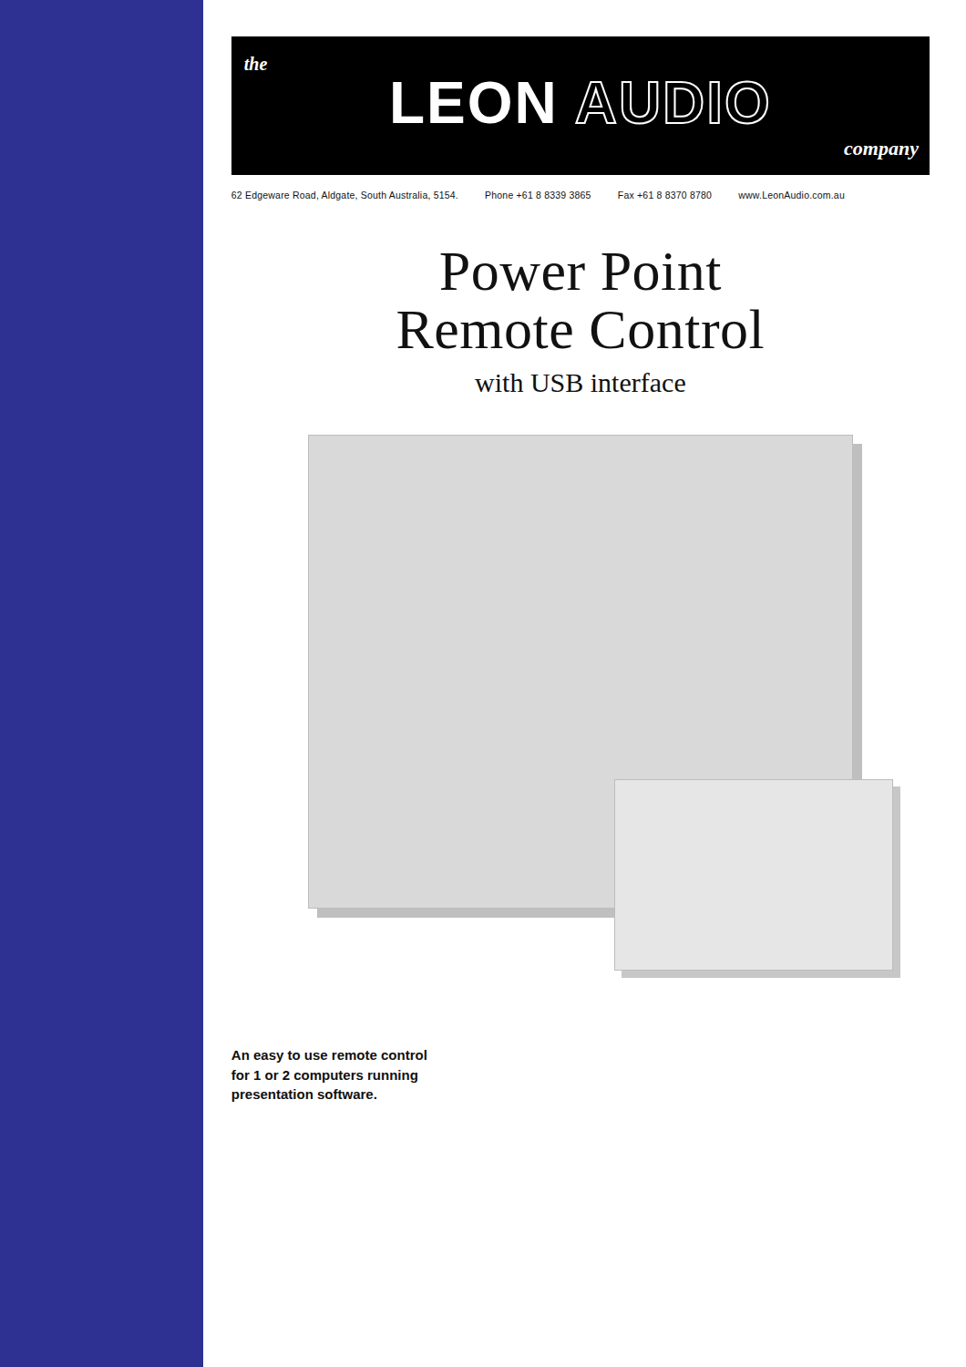the
LEON AUDIO
company
62 Edgeware Road, Aldgate, South Australia, 5154. Phone +61 8 8339 3865 Fax +61 8 8370 8780 www.LeonAudio.com.au
Power Point
Remote Control
with USB interface
Photograph of the Power Point Remote Control interface box with two USB cables. Panel markings: 15-18V AC 500mA, 24V DC 250mA; Keyboard “A”; Keyboard “B”; Lectern Buttons; “These 2 USB cables appear as keyboards on the computer”; “Power Point” Remote Control; Made in Australia by The Leon Audio Company, www.LeonAudio.com.au; Button Pressed; Lectern OK; Computer Select A, B, Both.
Photograph of the lectern button unit labelled Power Point, Reverse, Forward, Back, with an XLR connector lead.
An easy to use remote control
for 1 or 2 computers running
presentation software.